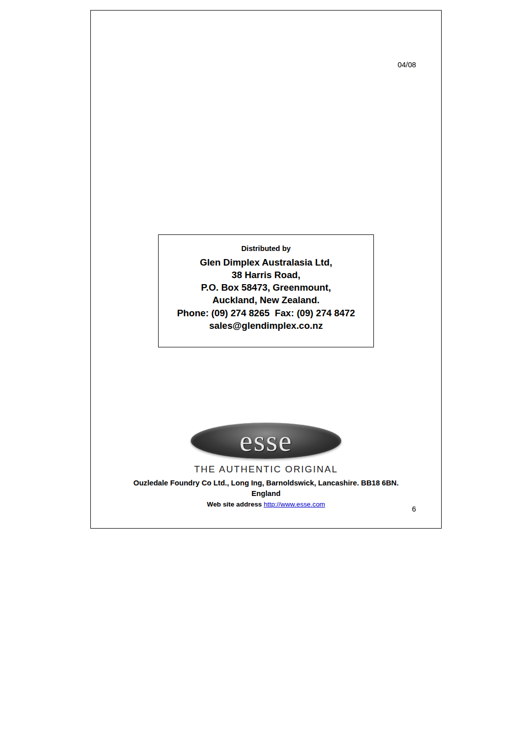04/08
Distributed by
Glen Dimplex Australasia Ltd,
38 Harris Road,
P.O. Box 58473, Greenmount,
Auckland, New Zealand.
Phone: (09) 274 8265 Fax: (09) 274 8472
sales@glendimplex.co.nz
esse
THE AUTHENTIC ORIGINAL
Ouzledale Foundry Co Ltd., Long Ing, Barnoldswick, Lancashire. BB18 6BN.
England
Web site address http://www.esse.com
6